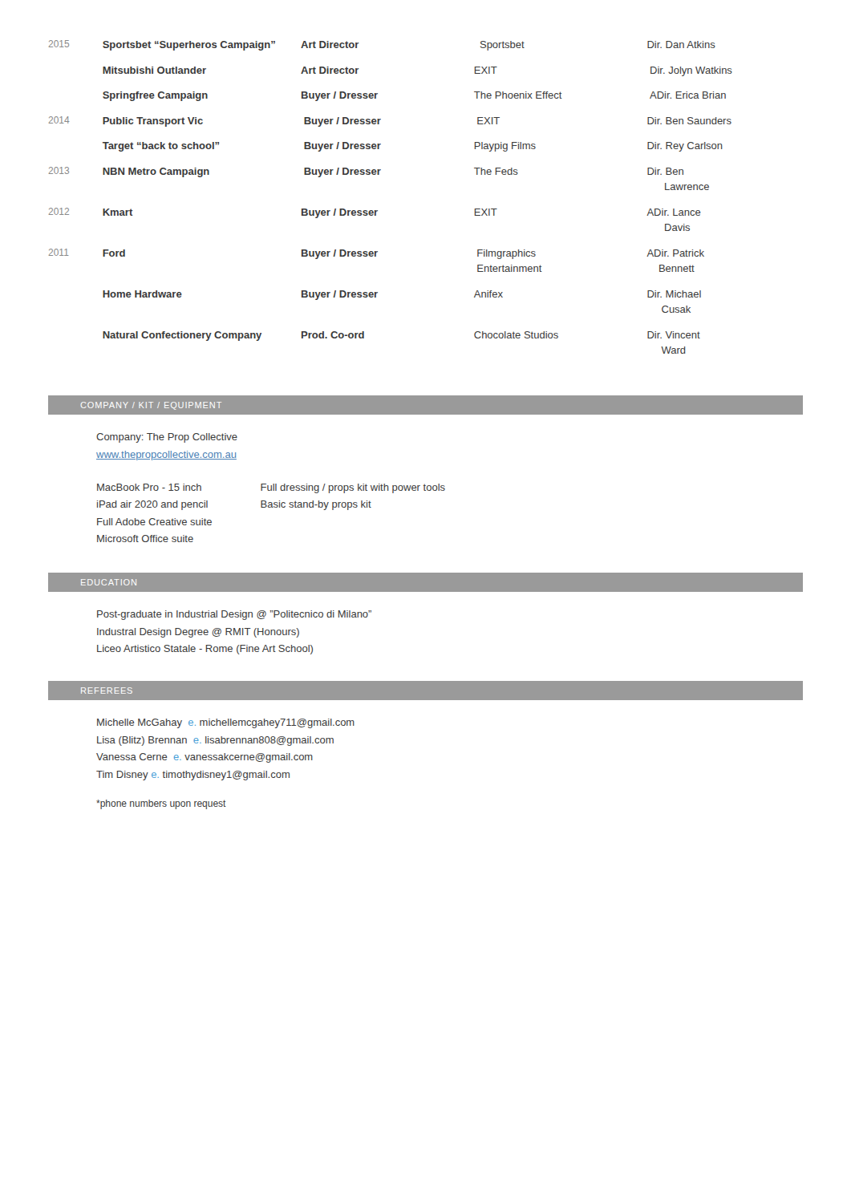| 2015 | Sportsbet “Superheros Campaign” | Art Director | Sportsbet | Dir. Dan Atkins |
| | Mitsubishi Outlander | Art Director | EXIT | Dir. Jolyn Watkins |
| | Springfree Campaign | Buyer / Dresser | The Phoenix Effect | ADir. Erica Brian |
| 2014 | Public Transport Vic | Buyer / Dresser | EXIT | Dir. Ben Saunders |
| | Target “back to school” | Buyer / Dresser | Playpig Films | Dir. Rey Carlson |
| 2013 | NBN Metro Campaign | Buyer / Dresser | The Feds | Dir. Ben Lawrence |
| 2012 | Kmart | Buyer / Dresser | EXIT | ADir. Lance Davis |
| 2011 | Ford | Buyer / Dresser | Filmgraphics Entertainment | ADir. Patrick Bennett |
| | Home Hardware | Buyer / Dresser | Anifex | Dir. Michael Cusak |
| | Natural Confectionery Company | Prod. Co-ord | Chocolate Studios | Dir. Vincent Ward |
COMPANY / KIT / EQUIPMENT
Company: The Prop Collective
www.thepropcollective.com.au
MacBook Pro - 15 inch
iPad air 2020 and pencil
Full Adobe Creative suite
Microsoft Office suite
Full dressing / props kit with power tools
Basic stand-by props kit
EDUCATION
Post-graduate in Industrial Design @ ”Politecnico di Milano”
Industral Design Degree @ RMIT (Honours)
Liceo Artistico Statale - Rome (Fine Art School)
REFEREES
Michelle McGahay e. michellemcgahey711@gmail.com
Lisa (Blitz) Brennan e. lisabrennan808@gmail.com
Vanessa Cerne e. vanessakcerne@gmail.com
Tim Disney e. timothydisney1@gmail.com
*phone numbers upon request